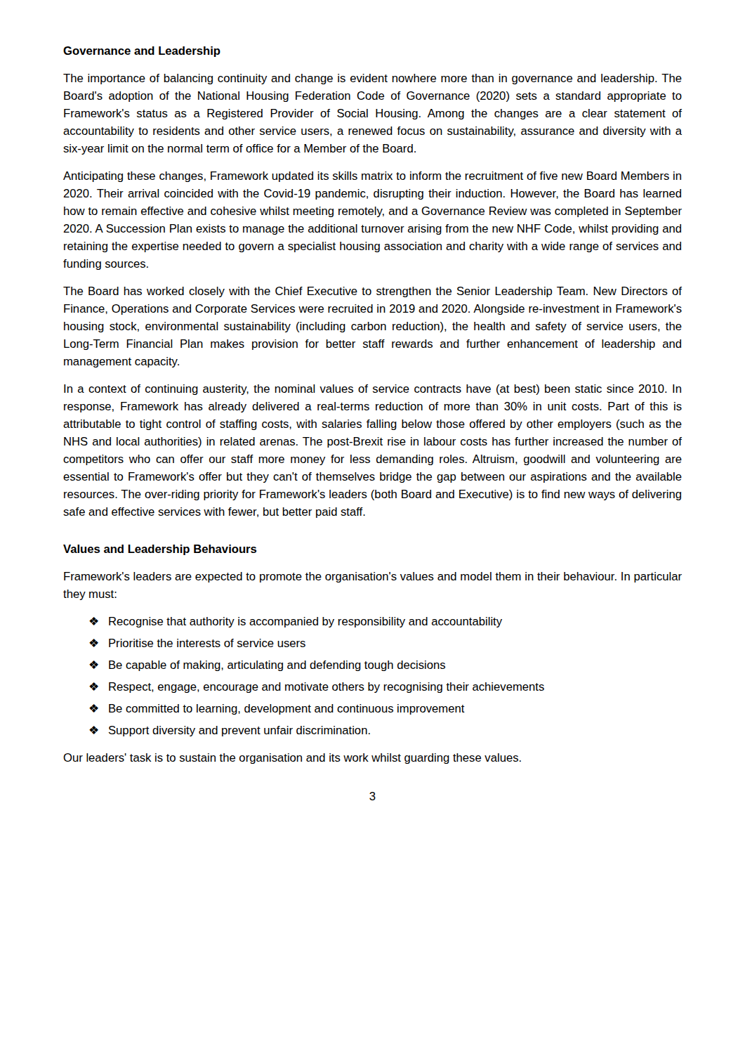Governance and Leadership
The importance of balancing continuity and change is evident nowhere more than in governance and leadership. The Board's adoption of the National Housing Federation Code of Governance (2020) sets a standard appropriate to Framework's status as a Registered Provider of Social Housing. Among the changes are a clear statement of accountability to residents and other service users, a renewed focus on sustainability, assurance and diversity with a six-year limit on the normal term of office for a Member of the Board.
Anticipating these changes, Framework updated its skills matrix to inform the recruitment of five new Board Members in 2020. Their arrival coincided with the Covid-19 pandemic, disrupting their induction. However, the Board has learned how to remain effective and cohesive whilst meeting remotely, and a Governance Review was completed in September 2020. A Succession Plan exists to manage the additional turnover arising from the new NHF Code, whilst providing and retaining the expertise needed to govern a specialist housing association and charity with a wide range of services and funding sources.
The Board has worked closely with the Chief Executive to strengthen the Senior Leadership Team. New Directors of Finance, Operations and Corporate Services were recruited in 2019 and 2020. Alongside re-investment in Framework's housing stock, environmental sustainability (including carbon reduction), the health and safety of service users, the Long-Term Financial Plan makes provision for better staff rewards and further enhancement of leadership and management capacity.
In a context of continuing austerity, the nominal values of service contracts have (at best) been static since 2010. In response, Framework has already delivered a real-terms reduction of more than 30% in unit costs. Part of this is attributable to tight control of staffing costs, with salaries falling below those offered by other employers (such as the NHS and local authorities) in related arenas. The post-Brexit rise in labour costs has further increased the number of competitors who can offer our staff more money for less demanding roles. Altruism, goodwill and volunteering are essential to Framework's offer but they can't of themselves bridge the gap between our aspirations and the available resources. The over-riding priority for Framework's leaders (both Board and Executive) is to find new ways of delivering safe and effective services with fewer, but better paid staff.
Values and Leadership Behaviours
Framework's leaders are expected to promote the organisation's values and model them in their behaviour. In particular they must:
Recognise that authority is accompanied by responsibility and accountability
Prioritise the interests of service users
Be capable of making, articulating and defending tough decisions
Respect, engage, encourage and motivate others by recognising their achievements
Be committed to learning, development and continuous improvement
Support diversity and prevent unfair discrimination.
Our leaders' task is to sustain the organisation and its work whilst guarding these values.
3